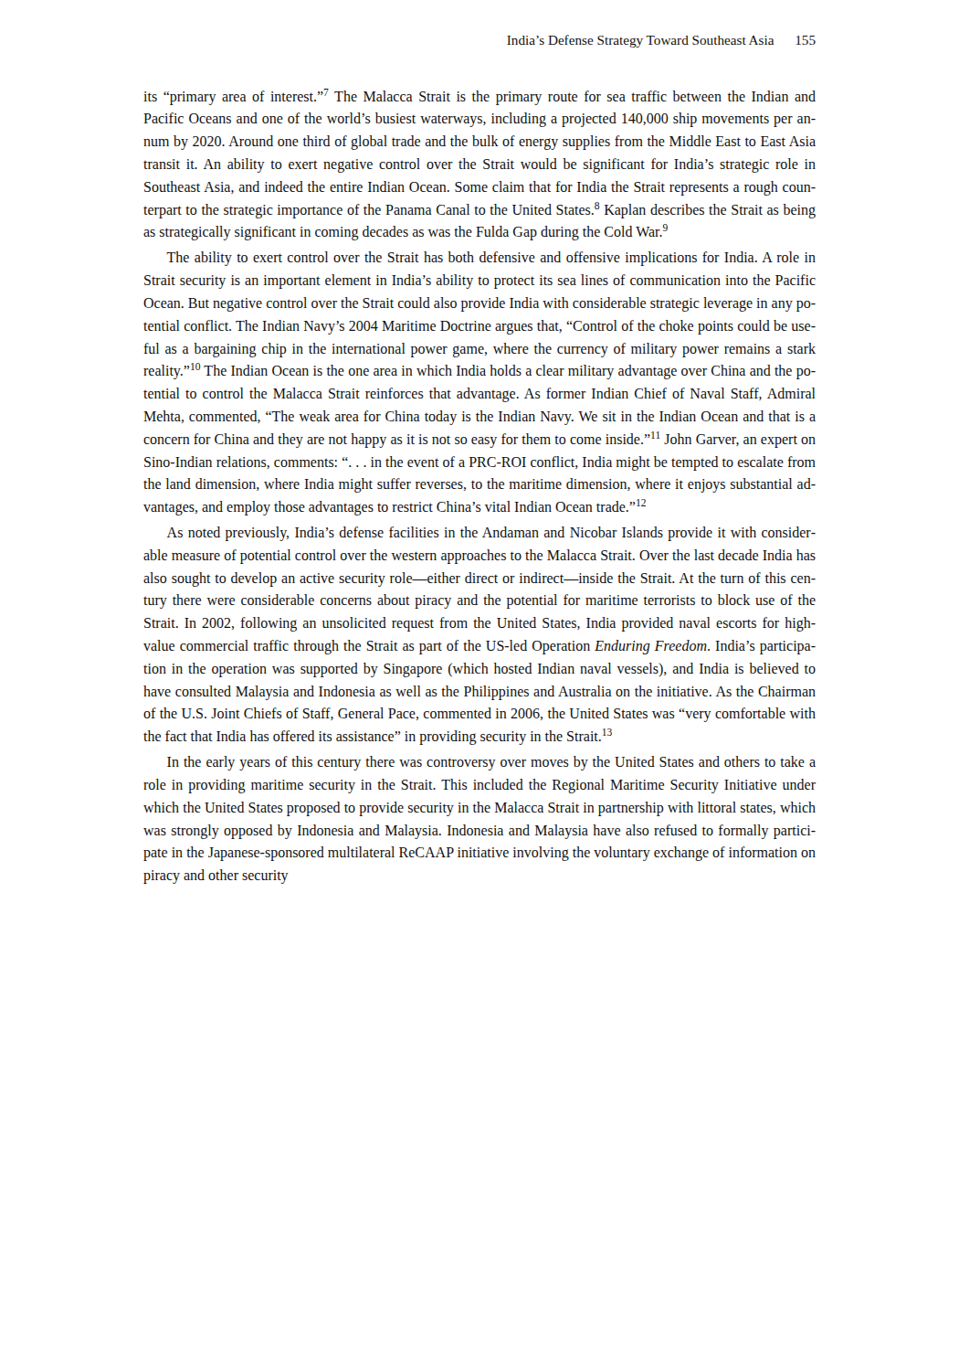India’s Defense Strategy Toward Southeast Asia 155
its “primary area of interest.”7 The Malacca Strait is the primary route for sea traffic between the Indian and Pacific Oceans and one of the world’s busiest waterways, including a projected 140,000 ship movements per annum by 2020. Around one third of global trade and the bulk of energy supplies from the Middle East to East Asia transit it. An ability to exert negative control over the Strait would be significant for India’s strategic role in Southeast Asia, and indeed the entire Indian Ocean. Some claim that for India the Strait represents a rough counterpart to the strategic importance of the Panama Canal to the United States.8 Kaplan describes the Strait as being as strategically significant in coming decades as was the Fulda Gap during the Cold War.9
The ability to exert control over the Strait has both defensive and offensive implications for India. A role in Strait security is an important element in India’s ability to protect its sea lines of communication into the Pacific Ocean. But negative control over the Strait could also provide India with considerable strategic leverage in any potential conflict. The Indian Navy’s 2004 Maritime Doctrine argues that, “Control of the choke points could be useful as a bargaining chip in the international power game, where the currency of military power remains a stark reality.”10 The Indian Ocean is the one area in which India holds a clear military advantage over China and the potential to control the Malacca Strait reinforces that advantage. As former Indian Chief of Naval Staff, Admiral Mehta, commented, “The weak area for China today is the Indian Navy. We sit in the Indian Ocean and that is a concern for China and they are not happy as it is not so easy for them to come inside.”11 John Garver, an expert on Sino-Indian relations, comments: “. . . in the event of a PRC-ROI conflict, India might be tempted to escalate from the land dimension, where India might suffer reverses, to the maritime dimension, where it enjoys substantial advantages, and employ those advantages to restrict China’s vital Indian Ocean trade.”12
As noted previously, India’s defense facilities in the Andaman and Nicobar Islands provide it with considerable measure of potential control over the western approaches to the Malacca Strait. Over the last decade India has also sought to develop an active security role—either direct or indirect—inside the Strait. At the turn of this century there were considerable concerns about piracy and the potential for maritime terrorists to block use of the Strait. In 2002, following an unsolicited request from the United States, India provided naval escorts for high-value commercial traffic through the Strait as part of the US-led Operation Enduring Freedom. India’s participation in the operation was supported by Singapore (which hosted Indian naval vessels), and India is believed to have consulted Malaysia and Indonesia as well as the Philippines and Australia on the initiative. As the Chairman of the U.S. Joint Chiefs of Staff, General Pace, commented in 2006, the United States was “very comfortable with the fact that India has offered its assistance” in providing security in the Strait.13
In the early years of this century there was controversy over moves by the United States and others to take a role in providing maritime security in the Strait. This included the Regional Maritime Security Initiative under which the United States proposed to provide security in the Malacca Strait in partnership with littoral states, which was strongly opposed by Indonesia and Malaysia. Indonesia and Malaysia have also refused to formally participate in the Japanese-sponsored multilateral ReCAAP initiative involving the voluntary exchange of information on piracy and other security